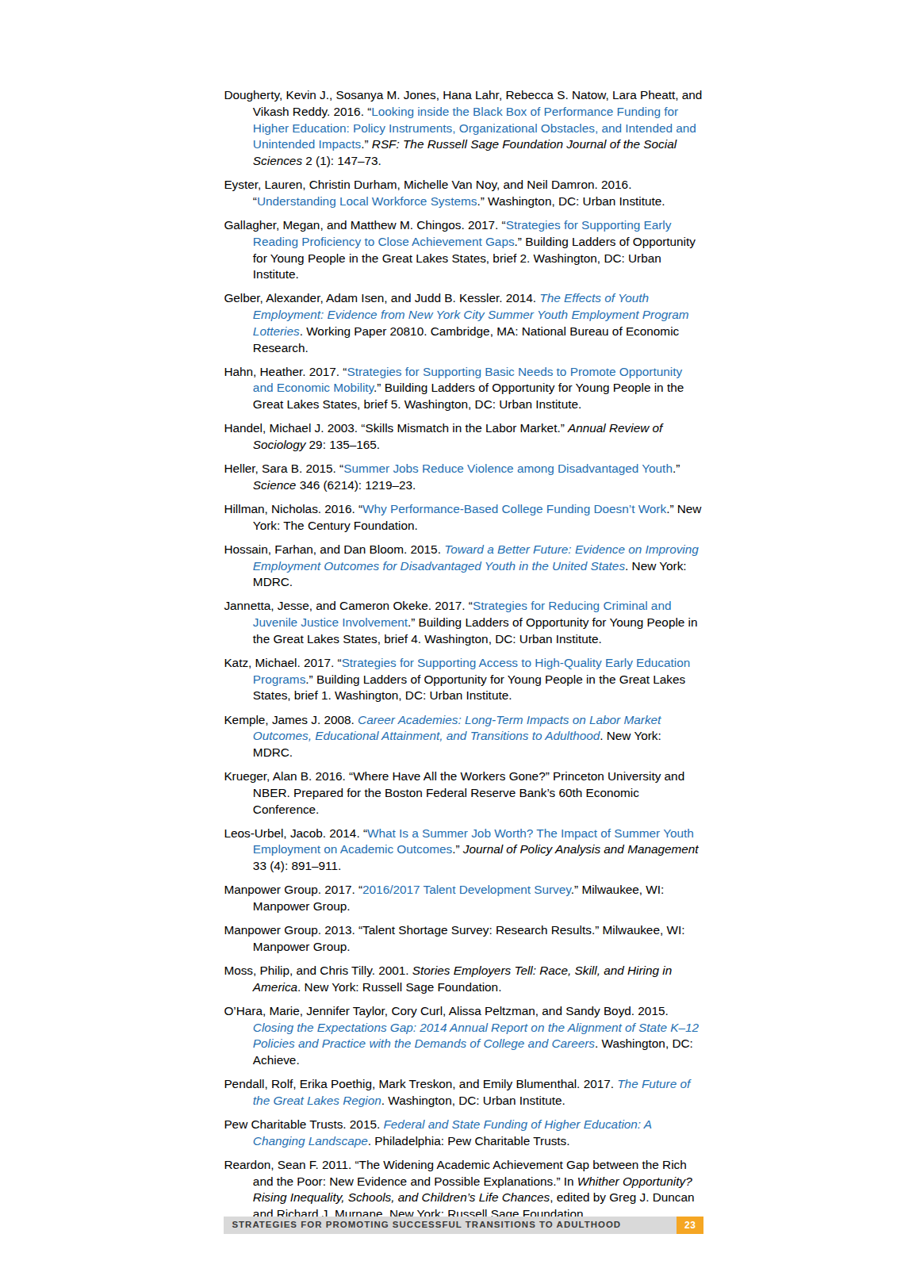Dougherty, Kevin J., Sosanya M. Jones, Hana Lahr, Rebecca S. Natow, Lara Pheatt, and Vikash Reddy. 2016. “Looking inside the Black Box of Performance Funding for Higher Education: Policy Instruments, Organizational Obstacles, and Intended and Unintended Impacts.” RSF: The Russell Sage Foundation Journal of the Social Sciences 2 (1): 147–73.
Eyster, Lauren, Christin Durham, Michelle Van Noy, and Neil Damron. 2016. “Understanding Local Workforce Systems.” Washington, DC: Urban Institute.
Gallagher, Megan, and Matthew M. Chingos. 2017. “Strategies for Supporting Early Reading Proficiency to Close Achievement Gaps.” Building Ladders of Opportunity for Young People in the Great Lakes States, brief 2. Washington, DC: Urban Institute.
Gelber, Alexander, Adam Isen, and Judd B. Kessler. 2014. The Effects of Youth Employment: Evidence from New York City Summer Youth Employment Program Lotteries. Working Paper 20810. Cambridge, MA: National Bureau of Economic Research.
Hahn, Heather. 2017. “Strategies for Supporting Basic Needs to Promote Opportunity and Economic Mobility.” Building Ladders of Opportunity for Young People in the Great Lakes States, brief 5. Washington, DC: Urban Institute.
Handel, Michael J. 2003. “Skills Mismatch in the Labor Market.” Annual Review of Sociology 29: 135–165.
Heller, Sara B. 2015. “Summer Jobs Reduce Violence among Disadvantaged Youth.” Science 346 (6214): 1219–23.
Hillman, Nicholas. 2016. “Why Performance-Based College Funding Doesn’t Work.” New York: The Century Foundation.
Hossain, Farhan, and Dan Bloom. 2015. Toward a Better Future: Evidence on Improving Employment Outcomes for Disadvantaged Youth in the United States. New York: MDRC.
Jannetta, Jesse, and Cameron Okeke. 2017. “Strategies for Reducing Criminal and Juvenile Justice Involvement.” Building Ladders of Opportunity for Young People in the Great Lakes States, brief 4. Washington, DC: Urban Institute.
Katz, Michael. 2017. “Strategies for Supporting Access to High-Quality Early Education Programs.” Building Ladders of Opportunity for Young People in the Great Lakes States, brief 1. Washington, DC: Urban Institute.
Kemple, James J. 2008. Career Academies: Long-Term Impacts on Labor Market Outcomes, Educational Attainment, and Transitions to Adulthood. New York: MDRC.
Krueger, Alan B. 2016. “Where Have All the Workers Gone?” Princeton University and NBER. Prepared for the Boston Federal Reserve Bank’s 60th Economic Conference.
Leos-Urbel, Jacob. 2014. “What Is a Summer Job Worth? The Impact of Summer Youth Employment on Academic Outcomes.” Journal of Policy Analysis and Management 33 (4): 891–911.
Manpower Group. 2017. “2016/2017 Talent Development Survey.” Milwaukee, WI: Manpower Group.
Manpower Group. 2013. “Talent Shortage Survey: Research Results.” Milwaukee, WI: Manpower Group.
Moss, Philip, and Chris Tilly. 2001. Stories Employers Tell: Race, Skill, and Hiring in America. New York: Russell Sage Foundation.
O’Hara, Marie, Jennifer Taylor, Cory Curl, Alissa Peltzman, and Sandy Boyd. 2015. Closing the Expectations Gap: 2014 Annual Report on the Alignment of State K–12 Policies and Practice with the Demands of College and Careers. Washington, DC: Achieve.
Pendall, Rolf, Erika Poethig, Mark Treskon, and Emily Blumenthal. 2017. The Future of the Great Lakes Region. Washington, DC: Urban Institute.
Pew Charitable Trusts. 2015. Federal and State Funding of Higher Education: A Changing Landscape. Philadelphia: Pew Charitable Trusts.
Reardon, Sean F. 2011. “The Widening Academic Achievement Gap between the Rich and the Poor: New Evidence and Possible Explanations.” In Whither Opportunity? Rising Inequality, Schools, and Children’s Life Chances, edited by Greg J. Duncan and Richard J. Murnane. New York: Russell Sage Foundation.
STRATEGIES FOR PROMOTING SUCCESSFUL TRANSITIONS TO ADULTHOOD
23